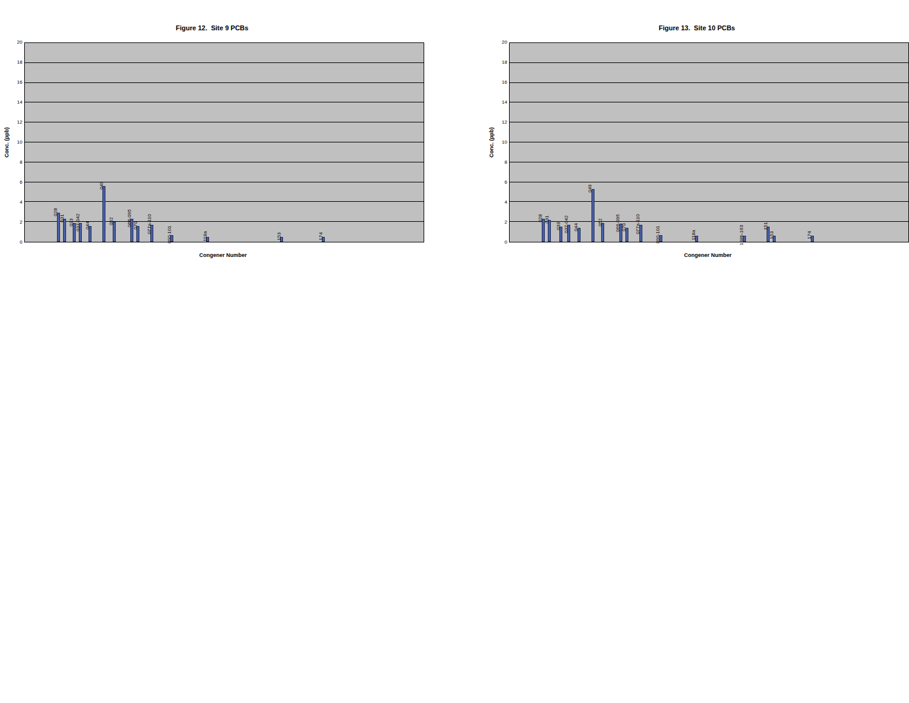Figure 12. Site 9 PCBs
Conc. (ppb)
20 18 16 14 12 10 8 6 4 2 0
028
031
033
037-042
044
049
052
066-095
070
077a-110
090-101
118a
153
174
Congener Number
Figure 13. Site 10 PCBs
Conc. (ppb)
20 18 16 14 12 10 8 6 4 2 0
028
031
033
037-042
044
049
052
066-095
070
077a-110
090-101
118a
138b-163
151
153
174
Congener Number